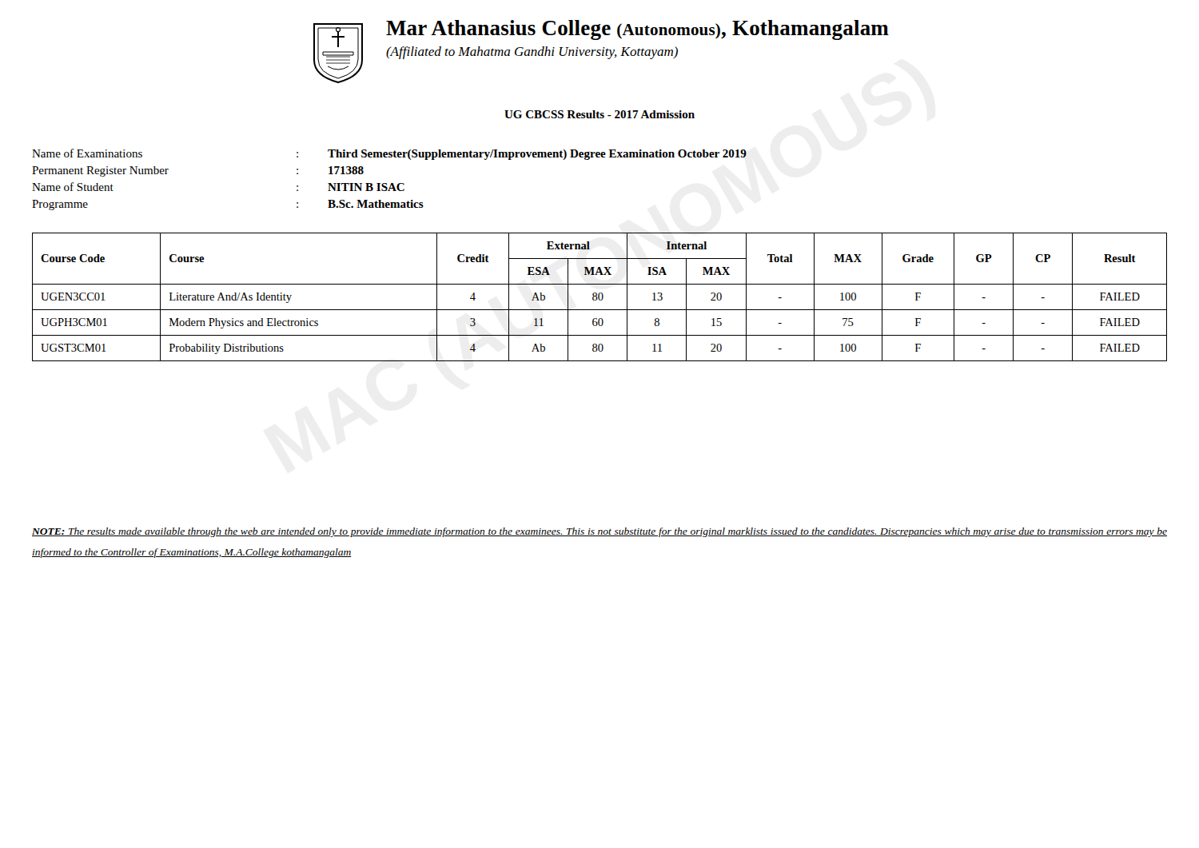MAC (AUTONOMOUS)
Mar Athanasius College (Autonomous), Kothamangalam
(Affiliated to Mahatma Gandhi University, Kottayam)
UG CBCSS Results - 2017 Admission
| Name of Examinations | : | Third Semester(Supplementary/Improvement) Degree Examination October 2019 |
| Permanent Register Number | : | 171388 |
| Name of Student | : | NITIN B ISAC |
| Programme | : | B.Sc. Mathematics |
| Course Code | Course | Credit | External | Internal | Total | MAX | Grade | GP | CP | Result |
| --- | --- | --- | --- | --- | --- | --- | --- | --- | --- | --- |
| ESA | MAX | ISA | MAX |
| UGEN3CC01 | Literature And/As Identity | 4 | Ab | 80 | 13 | 20 | - | 100 | F | - | - | FAILED |
| UGPH3CM01 | Modern Physics and Electronics | 3 | 11 | 60 | 8 | 15 | - | 75 | F | - | - | FAILED |
| UGST3CM01 | Probability Distributions | 4 | Ab | 80 | 11 | 20 | - | 100 | F | - | - | FAILED |
NOTE: The results made available through the web are intended only to provide immediate information to the examinees. This is not substitute for the original marklists issued to the candidates. Discrepancies which may arise due to transmission errors may be informed to the Controller of Examinations, M.A.College kothamangalam